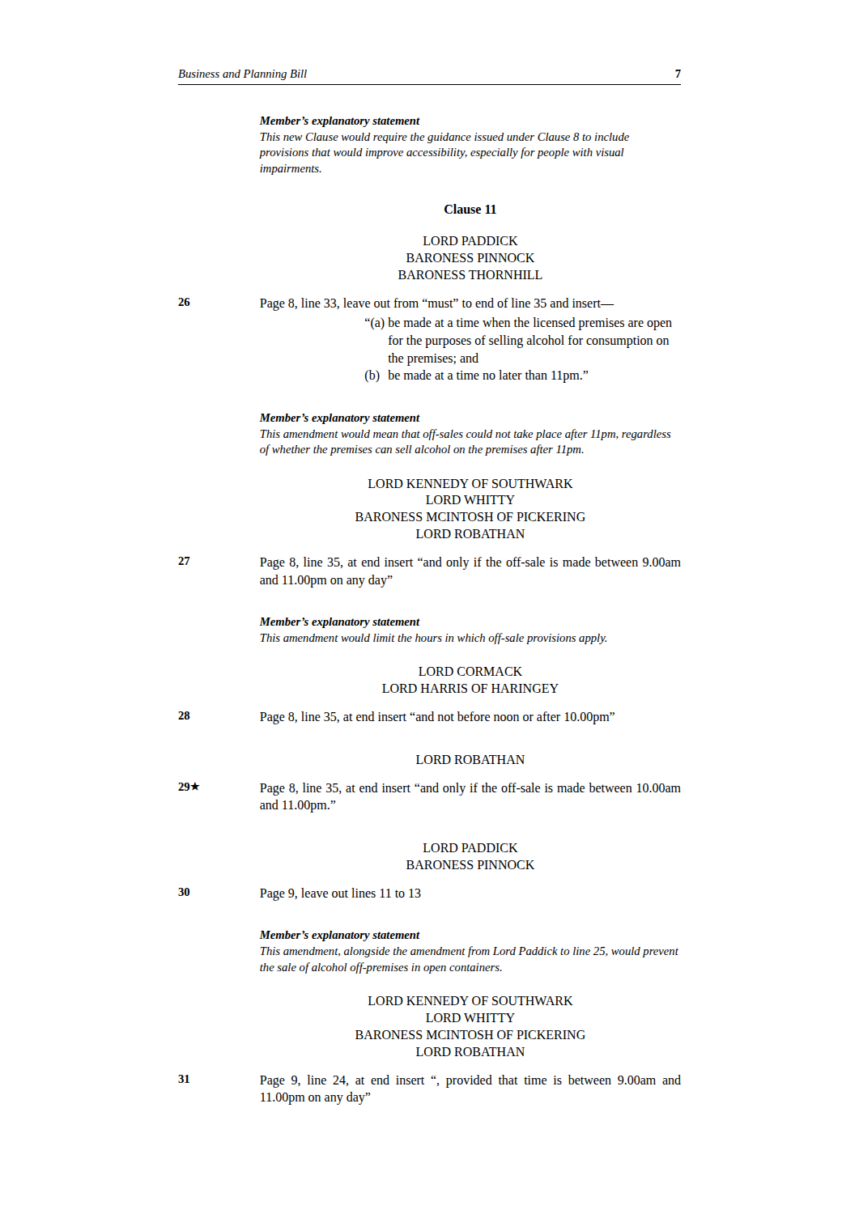Business and Planning Bill 7
Member’s explanatory statement This new Clause would require the guidance issued under Clause 8 to include provisions that would improve accessibility, especially for people with visual impairments.
Clause 11
Lord Paddick
Baroness Pinnock
Baroness Thornhill
26
Page 8, line 33, leave out from “must” to end of line 35 and insert—
“(a) be made at a time when the licensed premises are open for the purposes of selling alcohol for consumption on the premises; and
(b) be made at a time no later than 11pm.”
Member’s explanatory statement This amendment would mean that off-sales could not take place after 11pm, regardless of whether the premises can sell alcohol on the premises after 11pm.
Lord Kennedy of Southwark
Lord Whitty
Baroness McIntosh of Pickering
Lord Robathan
27
Page 8, line 35, at end insert “and only if the off-sale is made between 9.00am and 11.00pm on any day”
Member’s explanatory statement This amendment would limit the hours in which off-sale provisions apply.
Lord Cormack
Lord Harris of Haringey
28
Page 8, line 35, at end insert “and not before noon or after 10.00pm”
Lord Robathan
29★
Page 8, line 35, at end insert “and only if the off-sale is made between 10.00am and 11.00pm.”
Lord Paddick
Baroness Pinnock
30
Page 9, leave out lines 11 to 13
Member’s explanatory statement This amendment, alongside the amendment from Lord Paddick to line 25, would prevent the sale of alcohol off-premises in open containers.
Lord Kennedy of Southwark
Lord Whitty
Baroness McIntosh of Pickering
Lord Robathan
31
Page 9, line 24, at end insert “, provided that time is between 9.00am and 11.00pm on any day”